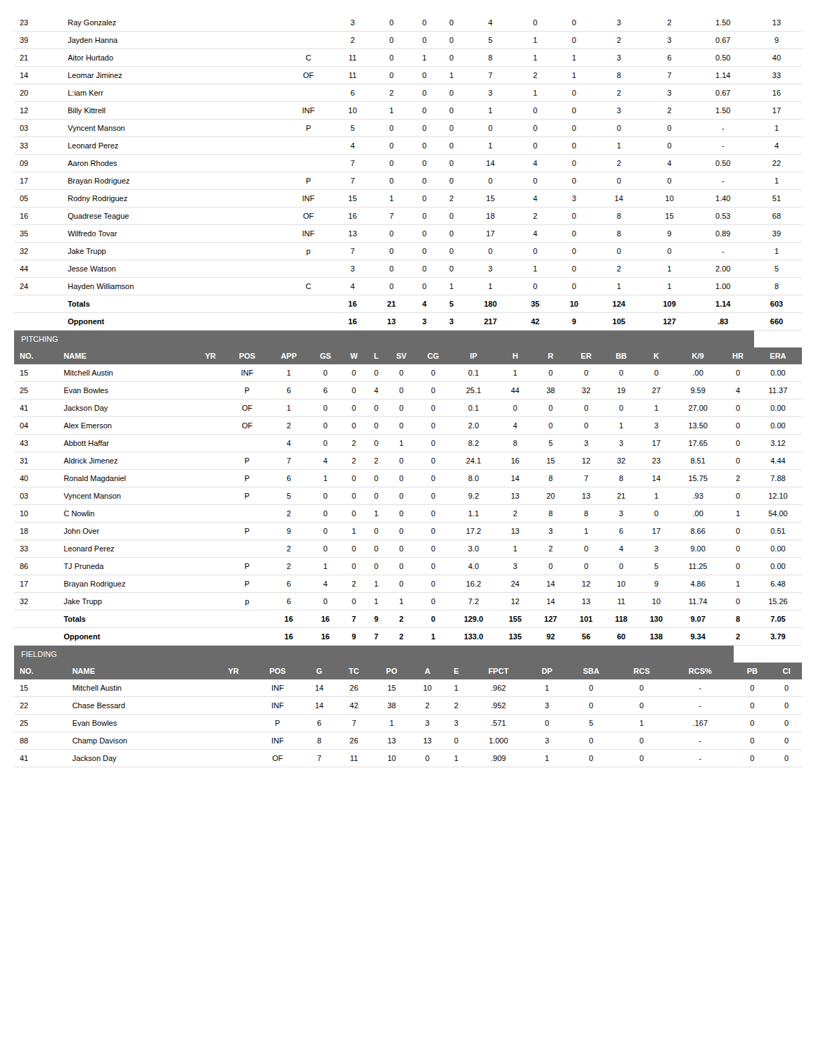| 23 | Ray Gonzalez | | | 3 | 0 | 0 | 0 | 4 | 0 | 0 | 3 | 2 | 1.50 | 13 |
| 39 | Jayden Hanna | | | 2 | 0 | 0 | 0 | 5 | 1 | 0 | 2 | 3 | 0.67 | 9 |
| 21 | Aitor Hurtado | | C | 11 | 0 | 1 | 0 | 8 | 1 | 1 | 3 | 6 | 0.50 | 40 |
| 14 | Leomar Jiminez | | OF | 11 | 0 | 0 | 1 | 7 | 2 | 1 | 8 | 7 | 1.14 | 33 |
| 20 | L:iam Kerr | | | 6 | 2 | 0 | 0 | 3 | 1 | 0 | 2 | 3 | 0.67 | 16 |
| 12 | Billy Kittrell | | INF | 10 | 1 | 0 | 0 | 1 | 0 | 0 | 3 | 2 | 1.50 | 17 |
| 03 | Vyncent Manson | | P | 5 | 0 | 0 | 0 | 0 | 0 | 0 | 0 | 0 | - | 1 |
| 33 | Leonard Perez | | | 4 | 0 | 0 | 0 | 1 | 0 | 0 | 1 | 0 | - | 4 |
| 09 | Aaron Rhodes | | | 7 | 0 | 0 | 0 | 14 | 4 | 0 | 2 | 4 | 0.50 | 22 |
| 17 | Brayan Rodriguez | | P | 7 | 0 | 0 | 0 | 0 | 0 | 0 | 0 | 0 | - | 1 |
| 05 | Rodny Rodriguez | | INF | 15 | 1 | 0 | 2 | 15 | 4 | 3 | 14 | 10 | 1.40 | 51 |
| 16 | Quadrese Teague | | OF | 16 | 7 | 0 | 0 | 18 | 2 | 0 | 8 | 15 | 0.53 | 68 |
| 35 | Wilfredo Tovar | | INF | 13 | 0 | 0 | 0 | 17 | 4 | 0 | 8 | 9 | 0.89 | 39 |
| 32 | Jake Trupp | | p | 7 | 0 | 0 | 0 | 0 | 0 | 0 | 0 | 0 | - | 1 |
| 44 | Jesse Watson | | | 3 | 0 | 0 | 0 | 3 | 1 | 0 | 2 | 1 | 2.00 | 5 |
| 24 | Hayden Williamson | | C | 4 | 0 | 0 | 1 | 1 | 0 | 0 | 1 | 1 | 1.00 | 8 |
| | Totals | | | 16 | 21 | 4 | 5 | 180 | 35 | 10 | 124 | 109 | 1.14 | 603 |
| | Opponent | | | 16 | 13 | 3 | 3 | 217 | 42 | 9 | 105 | 127 | .83 | 660 |
| PITCHING |
| NO. | NAME | YR | POS | APP | GS | W | L | SV | CG | IP | H | R | ER | BB | K | K/9 | HR | ERA |
| 15 | Mitchell Austin | | INF | 1 | 0 | 0 | 0 | 0 | 0 | 0.1 | 1 | 0 | 0 | 0 | 0 | .00 | 0 | 0.00 |
| 25 | Evan Bowles | | P | 6 | 6 | 0 | 4 | 0 | 0 | 25.1 | 44 | 38 | 32 | 19 | 27 | 9.59 | 4 | 11.37 |
| 41 | Jackson Day | | OF | 1 | 0 | 0 | 0 | 0 | 0 | 0.1 | 0 | 0 | 0 | 0 | 1 | 27.00 | 0 | 0.00 |
| 04 | Alex Emerson | | OF | 2 | 0 | 0 | 0 | 0 | 0 | 2.0 | 4 | 0 | 0 | 1 | 3 | 13.50 | 0 | 0.00 |
| 43 | Abbott Haffar | | | 4 | 0 | 2 | 0 | 1 | 0 | 8.2 | 8 | 5 | 3 | 3 | 17 | 17.65 | 0 | 3.12 |
| 31 | Aldrick Jimenez | | P | 7 | 4 | 2 | 2 | 0 | 0 | 24.1 | 16 | 15 | 12 | 32 | 23 | 8.51 | 0 | 4.44 |
| 40 | Ronald Magdaniel | | P | 6 | 1 | 0 | 0 | 0 | 0 | 8.0 | 14 | 8 | 7 | 8 | 14 | 15.75 | 2 | 7.88 |
| 03 | Vyncent Manson | | P | 5 | 0 | 0 | 0 | 0 | 0 | 9.2 | 13 | 20 | 13 | 21 | 1 | .93 | 0 | 12.10 |
| 10 | C Nowlin | | | 2 | 0 | 0 | 1 | 0 | 0 | 1.1 | 2 | 8 | 8 | 3 | 0 | .00 | 1 | 54.00 |
| 18 | John Over | | P | 9 | 0 | 1 | 0 | 0 | 0 | 17.2 | 13 | 3 | 1 | 6 | 17 | 8.66 | 0 | 0.51 |
| 33 | Leonard Perez | | | 2 | 0 | 0 | 0 | 0 | 0 | 3.0 | 1 | 2 | 0 | 4 | 3 | 9.00 | 0 | 0.00 |
| 86 | TJ Pruneda | | P | 2 | 1 | 0 | 0 | 0 | 0 | 4.0 | 3 | 0 | 0 | 0 | 5 | 11.25 | 0 | 0.00 |
| 17 | Brayan Rodriguez | | P | 6 | 4 | 2 | 1 | 0 | 0 | 16.2 | 24 | 14 | 12 | 10 | 9 | 4.86 | 1 | 6.48 |
| 32 | Jake Trupp | | p | 6 | 0 | 0 | 1 | 1 | 0 | 7.2 | 12 | 14 | 13 | 11 | 10 | 11.74 | 0 | 15.26 |
| | Totals | | | 16 | 16 | 7 | 9 | 2 | 0 | 129.0 | 155 | 127 | 101 | 118 | 130 | 9.07 | 8 | 7.05 |
| | Opponent | | | 16 | 16 | 9 | 7 | 2 | 1 | 133.0 | 135 | 92 | 56 | 60 | 138 | 9.34 | 2 | 3.79 |
| FIELDING |
| NO. | NAME | YR | POS | G | TC | PO | A | E | FPCT | DP | SBA | RCS | RCS% | PB | CI |
| 15 | Mitchell Austin | | INF | 14 | 26 | 15 | 10 | 1 | .962 | 1 | 0 | 0 | - | 0 | 0 |
| 22 | Chase Bessard | | INF | 14 | 42 | 38 | 2 | 2 | .952 | 3 | 0 | 0 | - | 0 | 0 |
| 25 | Evan Bowles | | P | 6 | 7 | 1 | 3 | 3 | .571 | 0 | 5 | 1 | .167 | 0 | 0 |
| 88 | Champ Davison | | INF | 8 | 26 | 13 | 13 | 0 | 1.000 | 3 | 0 | 0 | - | 0 | 0 |
| 41 | Jackson Day | | OF | 7 | 11 | 10 | 0 | 1 | .909 | 1 | 0 | 0 | - | 0 | 0 |